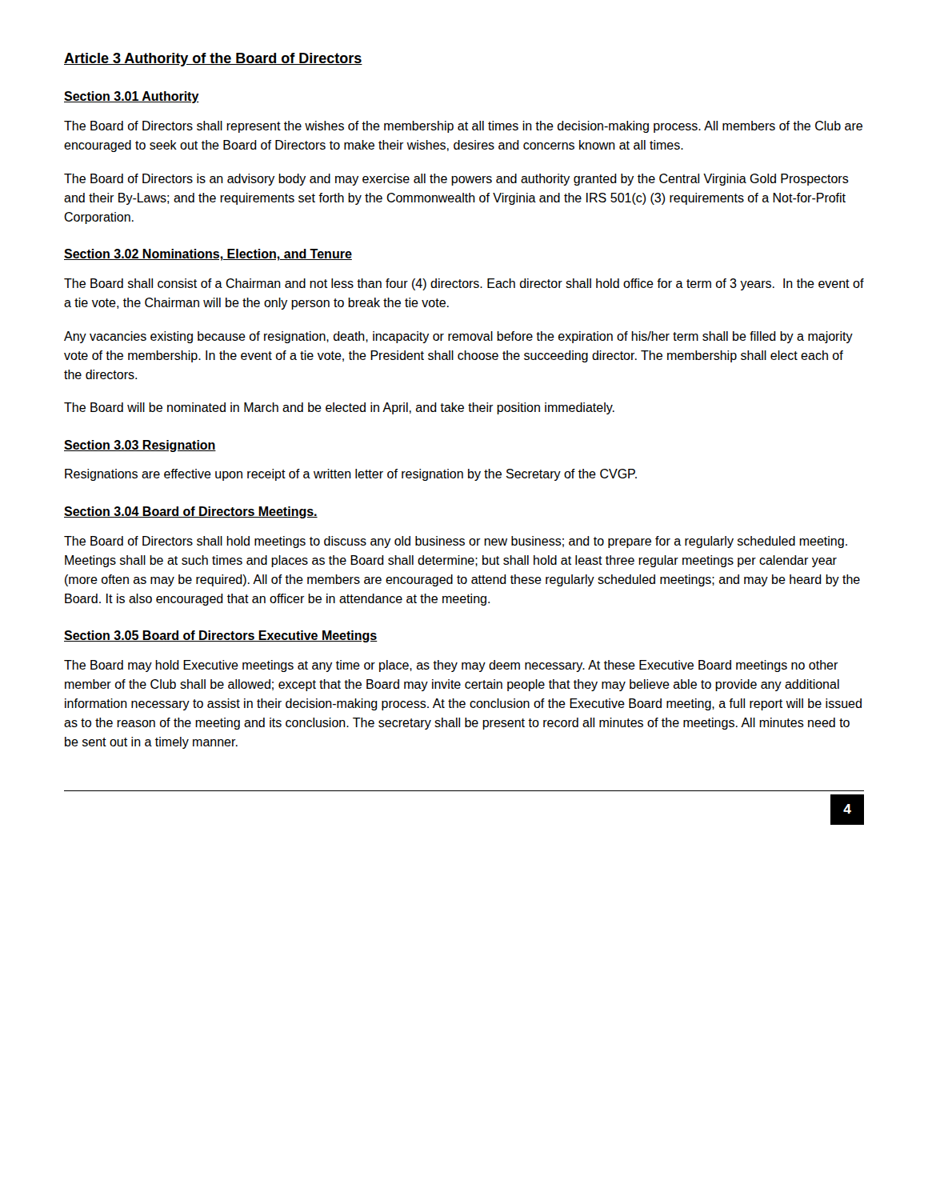Article 3 Authority of the Board of Directors
Section 3.01 Authority
The Board of Directors shall represent the wishes of the membership at all times in the decision-making process. All members of the Club are encouraged to seek out the Board of Directors to make their wishes, desires and concerns known at all times.
The Board of Directors is an advisory body and may exercise all the powers and authority granted by the Central Virginia Gold Prospectors and their By-Laws; and the requirements set forth by the Commonwealth of Virginia and the IRS 501(c) (3) requirements of a Not-for-Profit Corporation.
Section 3.02 Nominations, Election, and Tenure
The Board shall consist of a Chairman and not less than four (4) directors. Each director shall hold office for a term of 3 years. In the event of a tie vote, the Chairman will be the only person to break the tie vote.
Any vacancies existing because of resignation, death, incapacity or removal before the expiration of his/her term shall be filled by a majority vote of the membership. In the event of a tie vote, the President shall choose the succeeding director. The membership shall elect each of the directors.
The Board will be nominated in March and be elected in April, and take their position immediately.
Section 3.03 Resignation
Resignations are effective upon receipt of a written letter of resignation by the Secretary of the CVGP.
Section 3.04 Board of Directors Meetings.
The Board of Directors shall hold meetings to discuss any old business or new business; and to prepare for a regularly scheduled meeting. Meetings shall be at such times and places as the Board shall determine; but shall hold at least three regular meetings per calendar year (more often as may be required). All of the members are encouraged to attend these regularly scheduled meetings; and may be heard by the Board. It is also encouraged that an officer be in attendance at the meeting.
Section 3.05 Board of Directors Executive Meetings
The Board may hold Executive meetings at any time or place, as they may deem necessary. At these Executive Board meetings no other member of the Club shall be allowed; except that the Board may invite certain people that they may believe able to provide any additional information necessary to assist in their decision-making process. At the conclusion of the Executive Board meeting, a full report will be issued as to the reason of the meeting and its conclusion. The secretary shall be present to record all minutes of the meetings. All minutes need to be sent out in a timely manner.
4